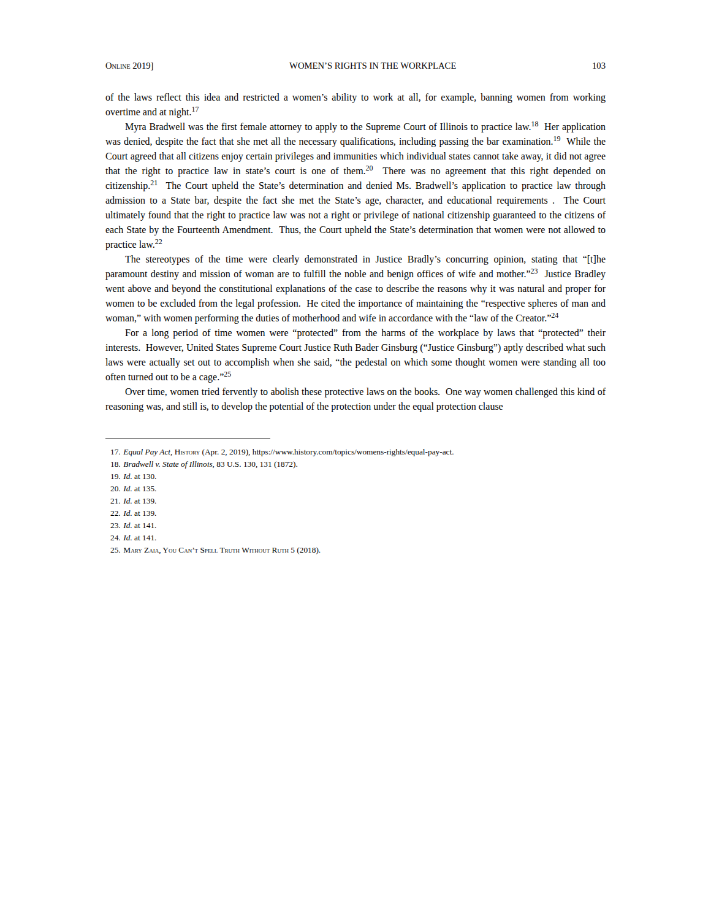Online 2019] WOMEN’S RIGHTS IN THE WORKPLACE 103
of the laws reflect this idea and restricted a women’s ability to work at all, for example, banning women from working overtime and at night.17
Myra Bradwell was the first female attorney to apply to the Supreme Court of Illinois to practice law.18 Her application was denied, despite the fact that she met all the necessary qualifications, including passing the bar examination.19 While the Court agreed that all citizens enjoy certain privileges and immunities which individual states cannot take away, it did not agree that the right to practice law in state’s court is one of them.20 There was no agreement that this right depended on citizenship.21 The Court upheld the State’s determination and denied Ms. Bradwell’s application to practice law through admission to a State bar, despite the fact she met the State’s age, character, and educational requirements . The Court ultimately found that the right to practice law was not a right or privilege of national citizenship guaranteed to the citizens of each State by the Fourteenth Amendment. Thus, the Court upheld the State’s determination that women were not allowed to practice law.22
The stereotypes of the time were clearly demonstrated in Justice Bradly’s concurring opinion, stating that “[t]he paramount destiny and mission of woman are to fulfill the noble and benign offices of wife and mother.”23 Justice Bradley went above and beyond the constitutional explanations of the case to describe the reasons why it was natural and proper for women to be excluded from the legal profession. He cited the importance of maintaining the “respective spheres of man and woman,” with women performing the duties of motherhood and wife in accordance with the “law of the Creator.”24
For a long period of time women were “protected” from the harms of the workplace by laws that “protected” their interests. However, United States Supreme Court Justice Ruth Bader Ginsburg (“Justice Ginsburg”) aptly described what such laws were actually set out to accomplish when she said, “the pedestal on which some thought women were standing all too often turned out to be a cage.”25
Over time, women tried fervently to abolish these protective laws on the books. One way women challenged this kind of reasoning was, and still is, to develop the potential of the protection under the equal protection clause
Equal Pay Act, History (Apr. 2, 2019), https://www.history.com/topics/womens-rights/equal-pay-act.
Bradwell v. State of Illinois, 83 U.S. 130, 131 (1872).
Id. at 130.
Id. at 135.
Id. at 139.
Id. at 139.
Id. at 141.
Id. at 141.
Mary Zaia, You Can’t Spell Truth Without Ruth 5 (2018).